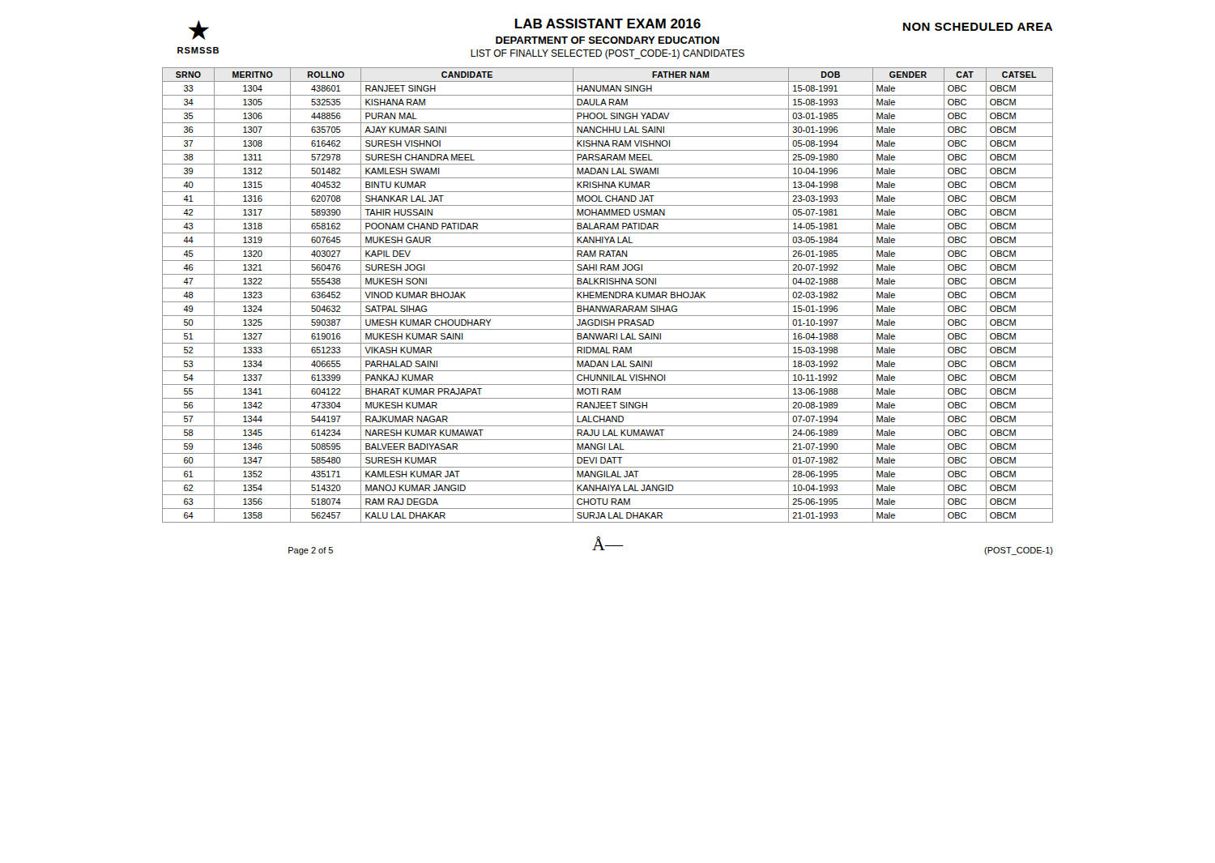★ RSMSSB
NON SCHEDULED AREA
LAB ASSISTANT EXAM 2016
DEPARTMENT OF SECONDARY EDUCATION
LIST OF FINALLY SELECTED (POST_CODE-1) CANDIDATES
List of finally selected candidates, Post Code 1, Non Scheduled Area
| SRNO | MERITNO | ROLLNO | CANDIDATE | FATHER NAM | DOB | GENDER | CAT | CATSEL |
| --- | --- | --- | --- | --- | --- | --- | --- | --- |
| 33 | 1304 | 438601 | RANJEET SINGH | HANUMAN SINGH | 15-08-1991 | Male | OBC | OBCM |
| 34 | 1305 | 532535 | KISHANA RAM | DAULA RAM | 15-08-1993 | Male | OBC | OBCM |
| 35 | 1306 | 448856 | PURAN MAL | PHOOL SINGH YADAV | 03-01-1985 | Male | OBC | OBCM |
| 36 | 1307 | 635705 | AJAY KUMAR SAINI | NANCHHU LAL SAINI | 30-01-1996 | Male | OBC | OBCM |
| 37 | 1308 | 616462 | SURESH VISHNOI | KISHNA RAM VISHNOI | 05-08-1994 | Male | OBC | OBCM |
| 38 | 1311 | 572978 | SURESH CHANDRA MEEL | PARSARAM MEEL | 25-09-1980 | Male | OBC | OBCM |
| 39 | 1312 | 501482 | KAMLESH SWAMI | MADAN LAL SWAMI | 10-04-1996 | Male | OBC | OBCM |
| 40 | 1315 | 404532 | BINTU KUMAR | KRISHNA KUMAR | 13-04-1998 | Male | OBC | OBCM |
| 41 | 1316 | 620708 | SHANKAR LAL JAT | MOOL CHAND JAT | 23-03-1993 | Male | OBC | OBCM |
| 42 | 1317 | 589390 | TAHIR HUSSAIN | MOHAMMED USMAN | 05-07-1981 | Male | OBC | OBCM |
| 43 | 1318 | 658162 | POONAM CHAND PATIDAR | BALARAM PATIDAR | 14-05-1981 | Male | OBC | OBCM |
| 44 | 1319 | 607645 | MUKESH GAUR | KANHIYA LAL | 03-05-1984 | Male | OBC | OBCM |
| 45 | 1320 | 403027 | KAPIL DEV | RAM RATAN | 26-01-1985 | Male | OBC | OBCM |
| 46 | 1321 | 560476 | SURESH JOGI | SAHI RAM JOGI | 20-07-1992 | Male | OBC | OBCM |
| 47 | 1322 | 555438 | MUKESH SONI | BALKRISHNA SONI | 04-02-1988 | Male | OBC | OBCM |
| 48 | 1323 | 636452 | VINOD KUMAR BHOJAK | KHEMENDRA KUMAR BHOJAK | 02-03-1982 | Male | OBC | OBCM |
| 49 | 1324 | 504632 | SATPAL SIHAG | BHANWARARAM SIHAG | 15-01-1996 | Male | OBC | OBCM |
| 50 | 1325 | 590387 | UMESH KUMAR CHOUDHARY | JAGDISH PRASAD | 01-10-1997 | Male | OBC | OBCM |
| 51 | 1327 | 619016 | MUKESH KUMAR SAINI | BANWARI LAL SAINI | 16-04-1988 | Male | OBC | OBCM |
| 52 | 1333 | 651233 | VIKASH KUMAR | RIDMAL RAM | 15-03-1998 | Male | OBC | OBCM |
| 53 | 1334 | 406655 | PARHALAD SAINI | MADAN LAL SAINI | 18-03-1992 | Male | OBC | OBCM |
| 54 | 1337 | 613399 | PANKAJ KUMAR | CHUNNILAL VISHNOI | 10-11-1992 | Male | OBC | OBCM |
| 55 | 1341 | 604122 | BHARAT KUMAR PRAJAPAT | MOTI RAM | 13-06-1988 | Male | OBC | OBCM |
| 56 | 1342 | 473304 | MUKESH KUMAR | RANJEET SINGH | 20-08-1989 | Male | OBC | OBCM |
| 57 | 1344 | 544197 | RAJKUMAR NAGAR | LALCHAND | 07-07-1994 | Male | OBC | OBCM |
| 58 | 1345 | 614234 | NARESH KUMAR KUMAWAT | RAJU LAL KUMAWAT | 24-06-1989 | Male | OBC | OBCM |
| 59 | 1346 | 508595 | BALVEER BADIYASAR | MANGI LAL | 21-07-1990 | Male | OBC | OBCM |
| 60 | 1347 | 585480 | SURESH KUMAR | DEVI DATT | 01-07-1982 | Male | OBC | OBCM |
| 61 | 1352 | 435171 | KAMLESH KUMAR JAT | MANGILAL JAT | 28-06-1995 | Male | OBC | OBCM |
| 62 | 1354 | 514320 | MANOJ KUMAR JANGID | KANHAIYA LAL JANGID | 10-04-1993 | Male | OBC | OBCM |
| 63 | 1356 | 518074 | RAM RAJ DEGDA | CHOTU RAM | 25-06-1995 | Male | OBC | OBCM |
| 64 | 1358 | 562457 | KALU LAL DHAKAR | SURJA LAL DHAKAR | 21-01-1993 | Male | OBC | OBCM |
Page 2 of 5
Å—
(POST_CODE-1)